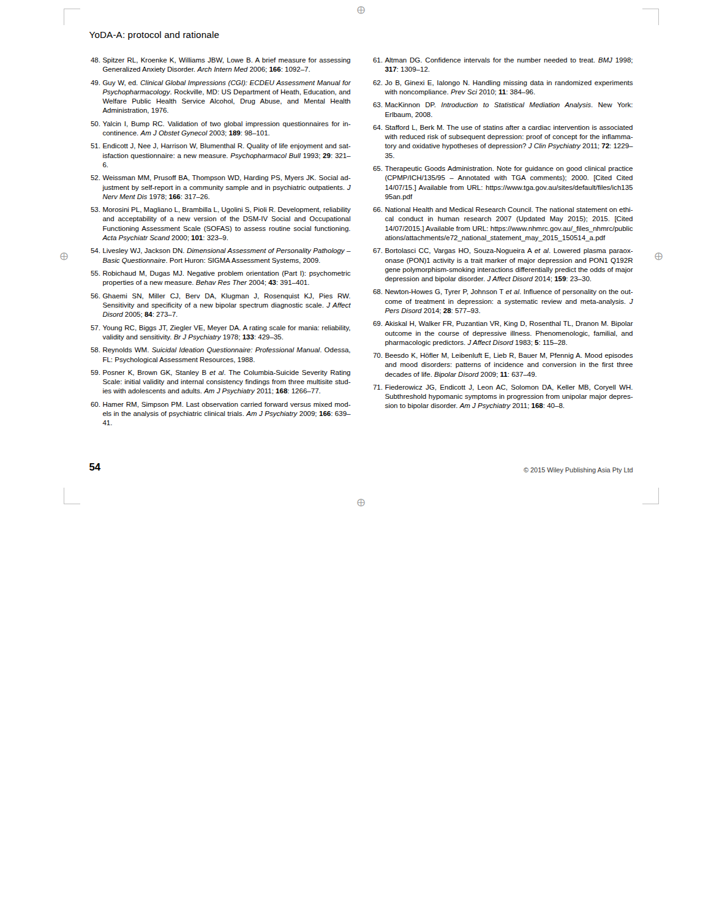⨁ ⨁ ⨁ ⨁
YoDA-A: protocol and rationale
Spitzer RL, Kroenke K, Williams JBW, Lowe B. A brief measure for assessing Generalized Anxiety Disorder. Arch Intern Med 2006; 166: 1092–7.
Guy W, ed. Clinical Global Impressions (CGI): ECDEU Assessment Manual for Psychopharmacology. Rockville, MD: US Department of Heath, Education, and Welfare Public Health Service Alcohol, Drug Abuse, and Mental Health Administration, 1976.
Yalcin I, Bump RC. Validation of two global impression questionnaires for incontinence. Am J Obstet Gynecol 2003; 189: 98–101.
Endicott J, Nee J, Harrison W, Blumenthal R. Quality of life enjoyment and satisfaction questionnaire: a new measure. Psychopharmacol Bull 1993; 29: 321–6.
Weissman MM, Prusoff BA, Thompson WD, Harding PS, Myers JK. Social adjustment by self-report in a community sample and in psychiatric outpatients. J Nerv Ment Dis 1978; 166: 317–26.
Morosini PL, Magliano L, Brambilla L, Ugolini S, Pioli R. Development, reliability and acceptability of a new version of the DSM-IV Social and Occupational Functioning Assessment Scale (SOFAS) to assess routine social functioning. Acta Psychiatr Scand 2000; 101: 323–9.
Livesley WJ, Jackson DN. Dimensional Assessment of Personality Pathology – Basic Questionnaire. Port Huron: SIGMA Assessment Systems, 2009.
Robichaud M, Dugas MJ. Negative problem orientation (Part I): psychometric properties of a new measure. Behav Res Ther 2004; 43: 391–401.
Ghaemi SN, Miller CJ, Berv DA, Klugman J, Rosenquist KJ, Pies RW. Sensitivity and specificity of a new bipolar spectrum diagnostic scale. J Affect Disord 2005; 84: 273–7.
Young RC, Biggs JT, Ziegler VE, Meyer DA. A rating scale for mania: reliability, validity and sensitivity. Br J Psychiatry 1978; 133: 429–35.
Reynolds WM. Suicidal Ideation Questionnaire: Professional Manual. Odessa, FL: Psychological Assessment Resources, 1988.
Posner K, Brown GK, Stanley B et al. The Columbia-Suicide Severity Rating Scale: initial validity and internal consistency findings from three multisite studies with adolescents and adults. Am J Psychiatry 2011; 168: 1266–77.
Hamer RM, Simpson PM. Last observation carried forward versus mixed models in the analysis of psychiatric clinical trials. Am J Psychiatry 2009; 166: 639–41.
Altman DG. Confidence intervals for the number needed to treat. BMJ 1998; 317: 1309–12.
Jo B, Ginexi E, Ialongo N. Handling missing data in randomized experiments with noncompliance. Prev Sci 2010; 11: 384–96.
MacKinnon DP. Introduction to Statistical Mediation Analysis. New York: Erlbaum, 2008.
Stafford L, Berk M. The use of statins after a cardiac intervention is associated with reduced risk of subsequent depression: proof of concept for the inflammatory and oxidative hypotheses of depression? J Clin Psychiatry 2011; 72: 1229–35.
Therapeutic Goods Administration. Note for guidance on good clinical practice (CPMP/ICH/135/95 – Annotated with TGA comments); 2000. [Cited Cited 14/07/15.] Available from URL: https://www.tga.gov.au/sites/default/files/ich13595an.pdf
National Health and Medical Research Council. The national statement on ethical conduct in human research 2007 (Updated May 2015); 2015. [Cited 14/07/2015.] Available from URL: https://www.nhmrc.gov.au/_files_nhmrc/publications/attachments/e72_national_statement_may_2015_150514_a.pdf
Bortolasci CC, Vargas HO, Souza-Nogueira A et al. Lowered plasma paraoxonase (PON)1 activity is a trait marker of major depression and PON1 Q192R gene polymorphism-smoking interactions differentially predict the odds of major depression and bipolar disorder. J Affect Disord 2014; 159: 23–30.
Newton-Howes G, Tyrer P, Johnson T et al. Influence of personality on the outcome of treatment in depression: a systematic review and meta-analysis. J Pers Disord 2014; 28: 577–93.
Akiskal H, Walker FR, Puzantian VR, King D, Rosenthal TL, Dranon M. Bipolar outcome in the course of depressive illness. Phenomenologic, familial, and pharmacologic predictors. J Affect Disord 1983; 5: 115–28.
Beesdo K, Höfler M, Leibenluft E, Lieb R, Bauer M, Pfennig A. Mood episodes and mood disorders: patterns of incidence and conversion in the first three decades of life. Bipolar Disord 2009; 11: 637–49.
Fiederowicz JG, Endicott J, Leon AC, Solomon DA, Keller MB, Coryell WH. Subthreshold hypomanic symptoms in progression from unipolar major depression to bipolar disorder. Am J Psychiatry 2011; 168: 40–8.
54
© 2015 Wiley Publishing Asia Pty Ltd